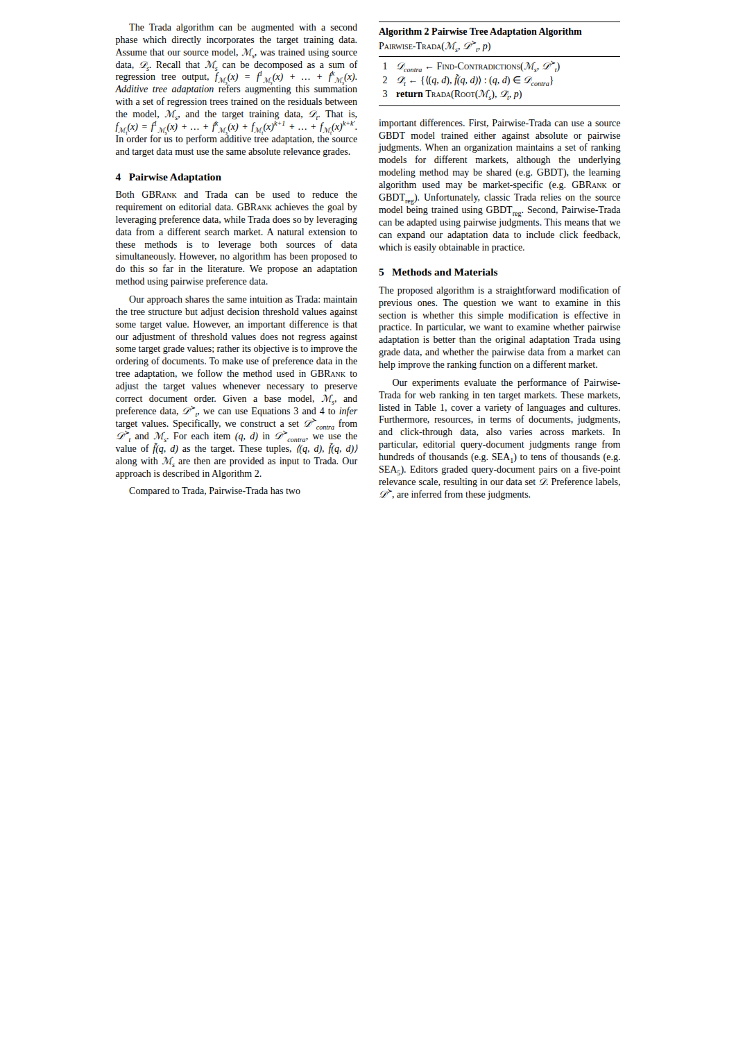The Trada algorithm can be augmented with a second phase which directly incorporates the target training data. Assume that our source model, ℳs, was trained using source data, 𝒟s. Recall that ℳs can be decomposed as a sum of regression tree output, fℳs(x) = f1ℳs(x) + … + fkℳs(x). Additive tree adaptation refers augmenting this summation with a set of regression trees trained on the residuals between the model, ℳs, and the target training data, 𝒟t. That is, fℳt(x) = f1ℳs(x) + … + fkℳs(x) + fℳt(x)k+1 + … + fℳt(x)k+k′. In order for us to perform additive tree adaptation, the source and target data must use the same absolute relevance grades.
4 Pairwise Adaptation
Both GBRank and Trada can be used to reduce the requirement on editorial data. GBRank achieves the goal by leveraging preference data, while Trada does so by leveraging data from a different search market. A natural extension to these methods is to leverage both sources of data simultaneously. However, no algorithm has been proposed to do this so far in the literature. We propose an adaptation method using pairwise preference data.
Our approach shares the same intuition as Trada: maintain the tree structure but adjust decision threshold values against some target value. However, an important difference is that our adjustment of threshold values does not regress against some target grade values; rather its objective is to improve the ordering of documents. To make use of preference data in the tree adaptation, we follow the method used in GBRank to adjust the target values whenever necessary to preserve correct document order. Given a base model, ℳs, and preference data, 𝒟≻t, we can use Equations 3 and 4 to infer target values. Specifically, we construct a set 𝒟≻contra from 𝒟≻t and ℳs. For each item (q, d) in 𝒟≻contra, we use the value of f̃(q, d) as the target. These tuples, ⟨(q, d), f̃(q, d)⟩ along with ℳs are then are provided as input to Trada. Our approach is described in Algorithm 2.
Compared to Trada, Pairwise-Trada has two
Algorithm 2 Pairwise Tree Adaptation Algorithm
Pairwise-Trada(ℳs, 𝒟≻t, p)
1 𝒟contra ← Find-Contradictions(ℳs, 𝒟≻t)
2 𝒟̃t ← {⟨(q, d), f̃(q, d)⟩ : (q, d) ∈ 𝒟contra}
3 return Trada(Root(ℳs), 𝒟̃t, p)
important differences. First, Pairwise-Trada can use a source GBDT model trained either against absolute or pairwise judgments. When an organization maintains a set of ranking models for different markets, although the underlying modeling method may be shared (e.g. GBDT), the learning algorithm used may be market-specific (e.g. GBRank or GBDTreg). Unfortunately, classic Trada relies on the source model being trained using GBDTreg. Second, Pairwise-Trada can be adapted using pairwise judgments. This means that we can expand our adaptation data to include click feedback, which is easily obtainable in practice.
5 Methods and Materials
The proposed algorithm is a straightforward modification of previous ones. The question we want to examine in this section is whether this simple modification is effective in practice. In particular, we want to examine whether pairwise adaptation is better than the original adaptation Trada using grade data, and whether the pairwise data from a market can help improve the ranking function on a different market.
Our experiments evaluate the performance of Pairwise-Trada for web ranking in ten target markets. These markets, listed in Table 1, cover a variety of languages and cultures. Furthermore, resources, in terms of documents, judgments, and click-through data, also varies across markets. In particular, editorial query-document judgments range from hundreds of thousands (e.g. SEA1) to tens of thousands (e.g. SEA5). Editors graded query-document pairs on a five-point relevance scale, resulting in our data set 𝒟. Preference labels, 𝒟≻, are inferred from these judgments.